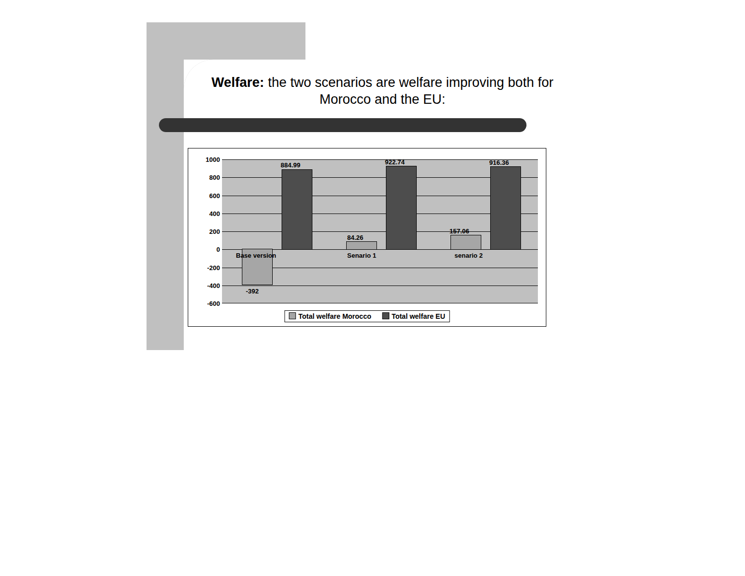Welfare: the two scenarios are welfare improving both for Morocco and the EU:
1000
800
600
400
200
0
-200
-400
-600
-392
884.99
Base version
84.26
922.74
Senario 1
157.06
916.36
senario 2
Total welfare Morocco Total welfare EU